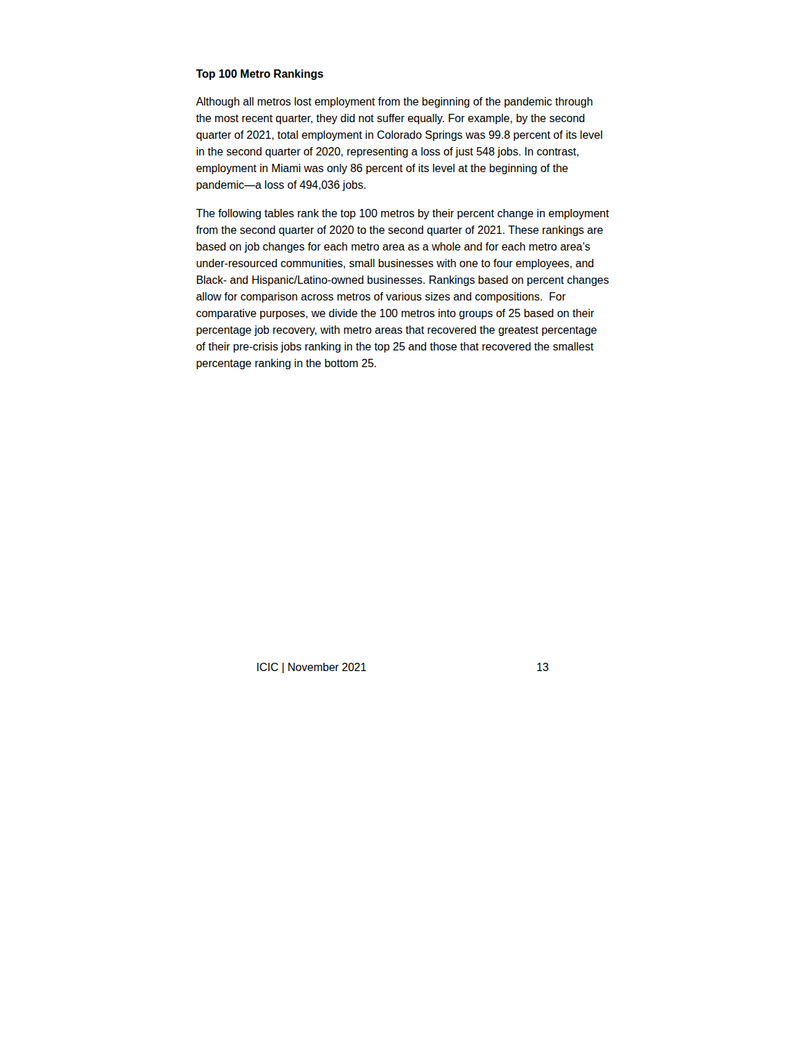Top 100 Metro Rankings
Although all metros lost employment from the beginning of the pandemic through the most recent quarter, they did not suffer equally. For example, by the second quarter of 2021, total employment in Colorado Springs was 99.8 percent of its level in the second quarter of 2020, representing a loss of just 548 jobs. In contrast, employment in Miami was only 86 percent of its level at the beginning of the pandemic—a loss of 494,036 jobs.
The following tables rank the top 100 metros by their percent change in employment from the second quarter of 2020 to the second quarter of 2021. These rankings are based on job changes for each metro area as a whole and for each metro area’s under-resourced communities, small businesses with one to four employees, and Black- and Hispanic/Latino-owned businesses. Rankings based on percent changes allow for comparison across metros of various sizes and compositions. For comparative purposes, we divide the 100 metros into groups of 25 based on their percentage job recovery, with metro areas that recovered the greatest percentage of their pre-crisis jobs ranking in the top 25 and those that recovered the smallest percentage ranking in the bottom 25.
ICIC | November 2021 13